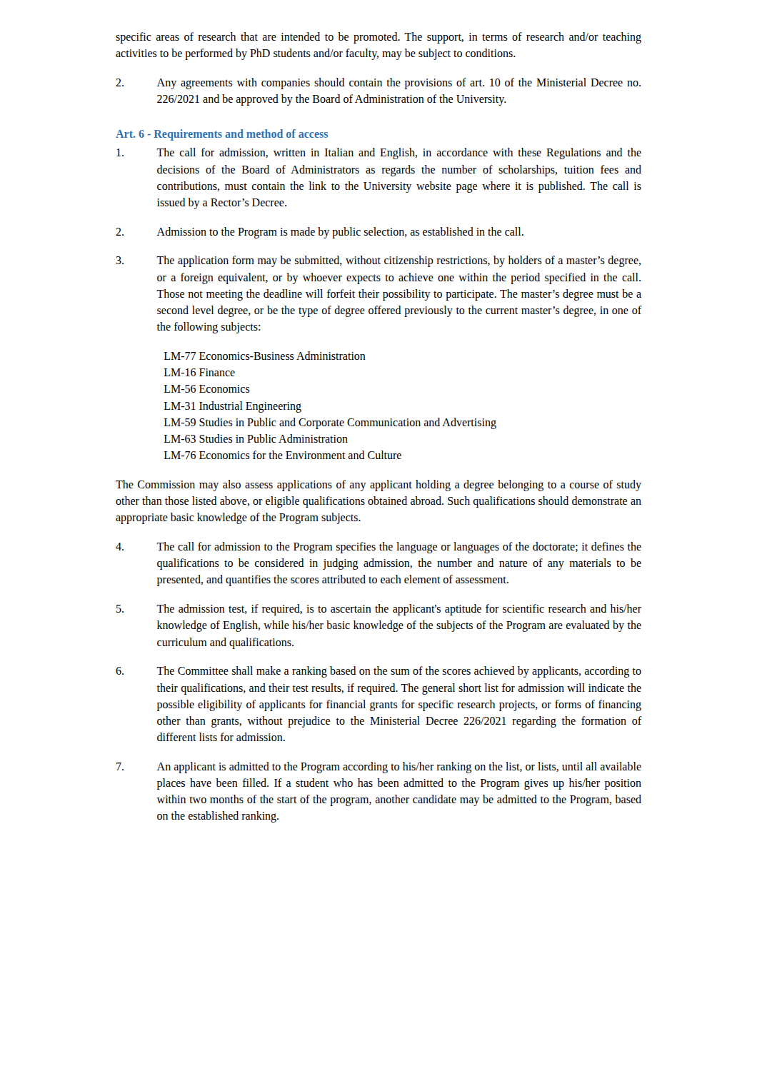specific areas of research that are intended to be promoted. The support, in terms of research and/or teaching activities to be performed by PhD students and/or faculty, may be subject to conditions.
2. Any agreements with companies should contain the provisions of art. 10 of the Ministerial Decree no. 226/2021 and be approved by the Board of Administration of the University.
Art. 6 - Requirements and method of access
1. The call for admission, written in Italian and English, in accordance with these Regulations and the decisions of the Board of Administrators as regards the number of scholarships, tuition fees and contributions, must contain the link to the University website page where it is published. The call is issued by a Rector’s Decree.
2. Admission to the Program is made by public selection, as established in the call.
3. The application form may be submitted, without citizenship restrictions, by holders of a master’s degree, or a foreign equivalent, or by whoever expects to achieve one within the period specified in the call. Those not meeting the deadline will forfeit their possibility to participate. The master’s degree must be a second level degree, or be the type of degree offered previously to the current master’s degree, in one of the following subjects:
LM-77 Economics-Business Administration
LM-16 Finance
LM-56 Economics
LM-31 Industrial Engineering
LM-59 Studies in Public and Corporate Communication and Advertising
LM-63 Studies in Public Administration
LM-76 Economics for the Environment and Culture
The Commission may also assess applications of any applicant holding a degree belonging to a course of study other than those listed above, or eligible qualifications obtained abroad. Such qualifications should demonstrate an appropriate basic knowledge of the Program subjects.
4. The call for admission to the Program specifies the language or languages of the doctorate; it defines the qualifications to be considered in judging admission, the number and nature of any materials to be presented, and quantifies the scores attributed to each element of assessment.
5. The admission test, if required, is to ascertain the applicant's aptitude for scientific research and his/her knowledge of English, while his/her basic knowledge of the subjects of the Program are evaluated by the curriculum and qualifications.
6. The Committee shall make a ranking based on the sum of the scores achieved by applicants, according to their qualifications, and their test results, if required. The general short list for admission will indicate the possible eligibility of applicants for financial grants for specific research projects, or forms of financing other than grants, without prejudice to the Ministerial Decree 226/2021 regarding the formation of different lists for admission.
7. An applicant is admitted to the Program according to his/her ranking on the list, or lists, until all available places have been filled. If a student who has been admitted to the Program gives up his/her position within two months of the start of the program, another candidate may be admitted to the Program, based on the established ranking.